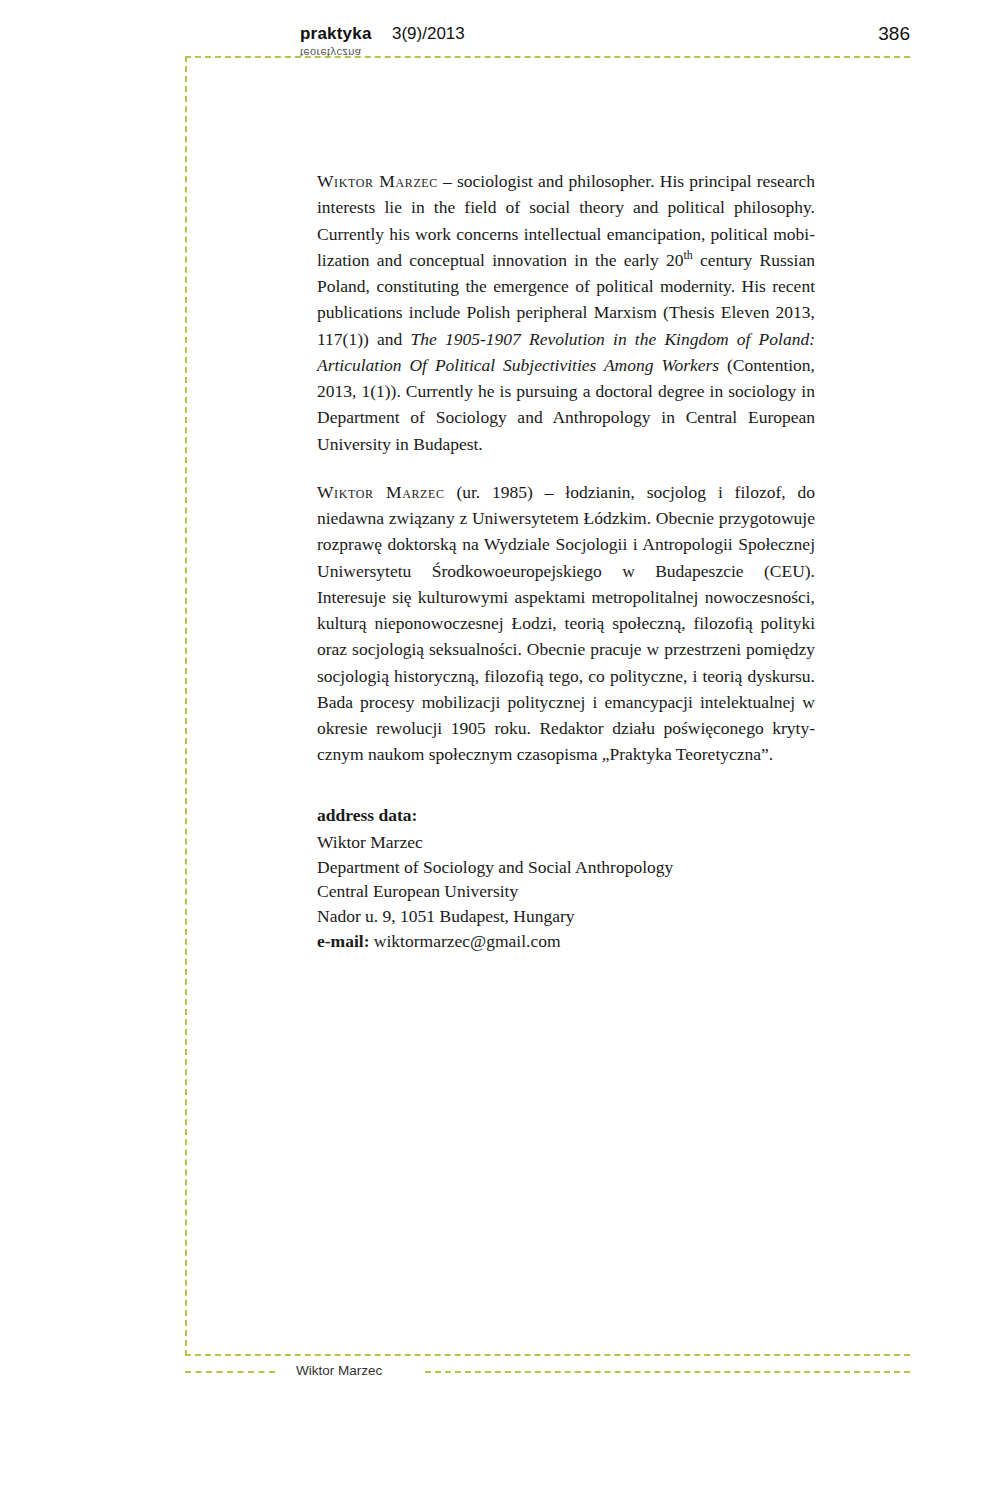praktykateoretyczna
3(9)/2013
386
Wiktor Marzec – sociologist and philosopher. His principal research interests lie in the field of social theory and political philosophy. Currently his work concerns intellectual emancipation, political mobilization and conceptual innovation in the early 20th century Russian Poland, constituting the emergence of political modernity. His recent publications include Polish peripheral Marxism (Thesis Eleven 2013, 117(1)) and The 1905-1907 Revolution in the Kingdom of Poland: Articulation Of Political Subjectivities Among Workers (Contention, 2013, 1(1)). Currently he is pursuing a doctoral degree in sociology in Department of Sociology and Anthropology in Central European University in Budapest.
Wiktor Marzec (ur. 1985) – łodzianin, socjolog i filozof, do niedawna związany z Uniwersytetem Łódzkim. Obecnie przygotowuje rozprawę doktorską na Wydziale Socjologii i Antropologii Społecznej Uniwersytetu Środkowoeuropejskiego w Budapeszcie (CEU). Interesuje się kulturowymi aspektami metropolitalnej nowoczesności, kulturą nieponowoczesnej Łodzi, teorią społeczną, filozofią polityki oraz socjologią seksualności. Obecnie pracuje w przestrzeni pomiędzy socjologią historyczną, filozofią tego, co polityczne, i teorią dyskursu. Bada procesy mobilizacji politycznej i emancypacji intelektualnej w okresie rewolucji 1905 roku. Redaktor działu poświęconego krytycznym naukom społecznym czasopisma „Praktyka Teoretyczna”.
address data:
Wiktor Marzec Department of Sociology and Social Anthropology Central European University Nador u. 9, 1051 Budapest, Hungary e-mail: wiktormarzec@gmail.com
Wiktor Marzec